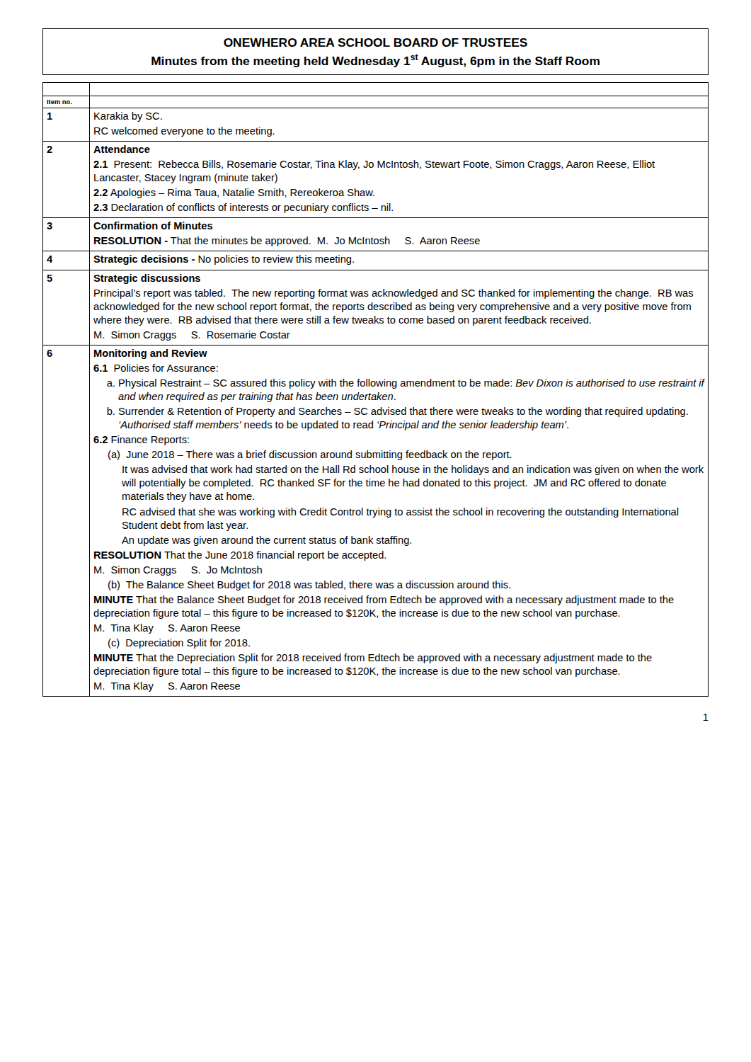ONEWHERO AREA SCHOOL BOARD OF TRUSTEES
Minutes from the meeting held Wednesday 1st August, 6pm in the Staff Room
| Item no. | |
| 1 | Karakia by SC. RC welcomed everyone to the meeting. |
| 2 | Attendance 2.1 Present: Rebecca Bills, Rosemarie Costar, Tina Klay, Jo McIntosh, Stewart Foote, Simon Craggs, Aaron Reese, Elliot Lancaster, Stacey Ingram (minute taker) 2.2 Apologies – Rima Taua, Natalie Smith, Rereokeroa Shaw. 2.3 Declaration of conflicts of interests or pecuniary conflicts – nil. |
| 3 | Confirmation of Minutes RESOLUTION - That the minutes be approved. M. Jo McIntosh S. Aaron Reese |
| 4 | Strategic decisions - No policies to review this meeting. |
| 5 | Strategic discussions Principal’s report was tabled. The new reporting format was acknowledged and SC thanked for implementing the change. RB was acknowledged for the new school report format, the reports described as being very comprehensive and a very positive move from where they were. RB advised that there were still a few tweaks to come based on parent feedback received. M. Simon Craggs S. Rosemarie Costar |
| 6 | Monitoring and Review 6.1 Policies for Assurance: Physical Restraint – SC assured this policy with the following amendment to be made: Bev Dixon is authorised to use restraint if and when required as per training that has been undertaken . Surrender & Retention of Property and Searches – SC advised that there were tweaks to the wording that required updating. ‘Authorised staff members’ needs to be updated to read ‘Principal and the senior leadership team’ . 6.2 Finance Reports: (a) June 2018 – There was a brief discussion around submitting feedback on the report. It was advised that work had started on the Hall Rd school house in the holidays and an indication was given on when the work will potentially be completed. RC thanked SF for the time he had donated to this project. JM and RC offered to donate materials they have at home. RC advised that she was working with Credit Control trying to assist the school in recovering the outstanding International Student debt from last year. An update was given around the current status of bank staffing. RESOLUTION That the June 2018 financial report be accepted. M. Simon Craggs S. Jo McIntosh (b) The Balance Sheet Budget for 2018 was tabled, there was a discussion around this. MINUTE That the Balance Sheet Budget for 2018 received from Edtech be approved with a necessary adjustment made to the depreciation figure total – this figure to be increased to $120K, the increase is due to the new school van purchase. M. Tina Klay S. Aaron Reese (c) Depreciation Split for 2018. MINUTE That the Depreciation Split for 2018 received from Edtech be approved with a necessary adjustment made to the depreciation figure total – this figure to be increased to $120K, the increase is due to the new school van purchase. M. Tina Klay S. Aaron Reese |
1